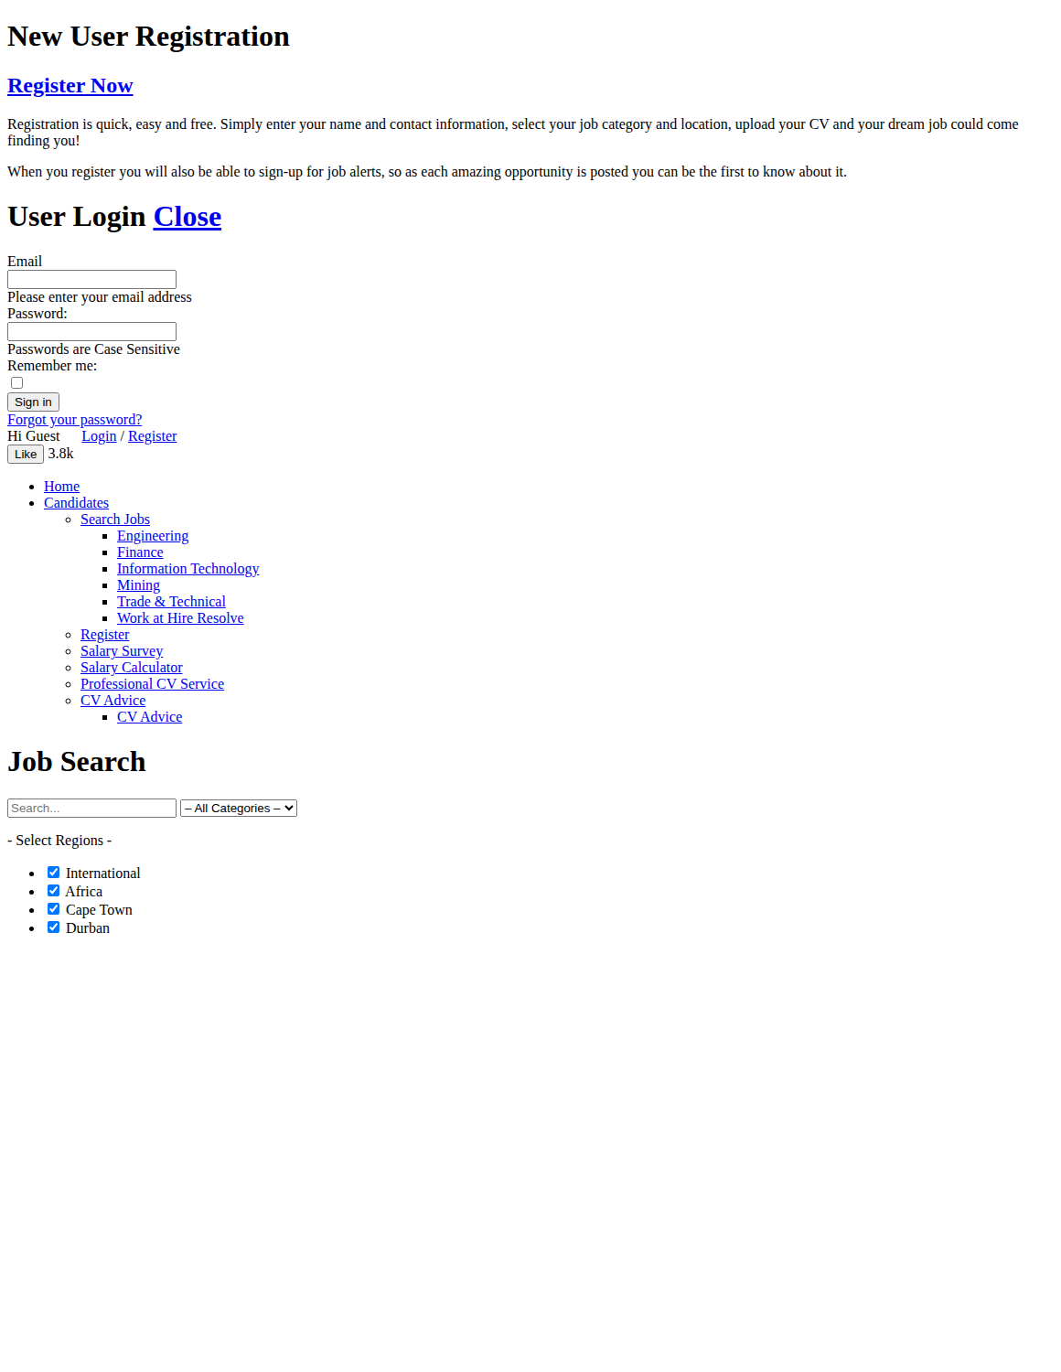New User Registration
Register Now
Registration is quick, easy and free. Simply enter your name and contact information, select your job category and location, upload your CV and your dream job could come finding you!
When you register you will also be able to sign-up for job alerts, so as each amazing opportunity is posted you can be the first to know about it.
User Login Close
Email
Please enter your email address
Password:
Passwords are Case Sensitive
Remember me:
Sign in Forgot your password?
Hi Guest Login / Register
Like 3.8k
Home
Candidates
Search Jobs
Engineering
Finance
Information Technology
Mining
Trade & Technical
Work at Hire Resolve
Register
Salary Survey
Salary Calculator
Professional CV Service
CV Advice
CV Advice
Job Search
– All Categories –
- Select Regions -
International
Africa
Cape Town
Durban